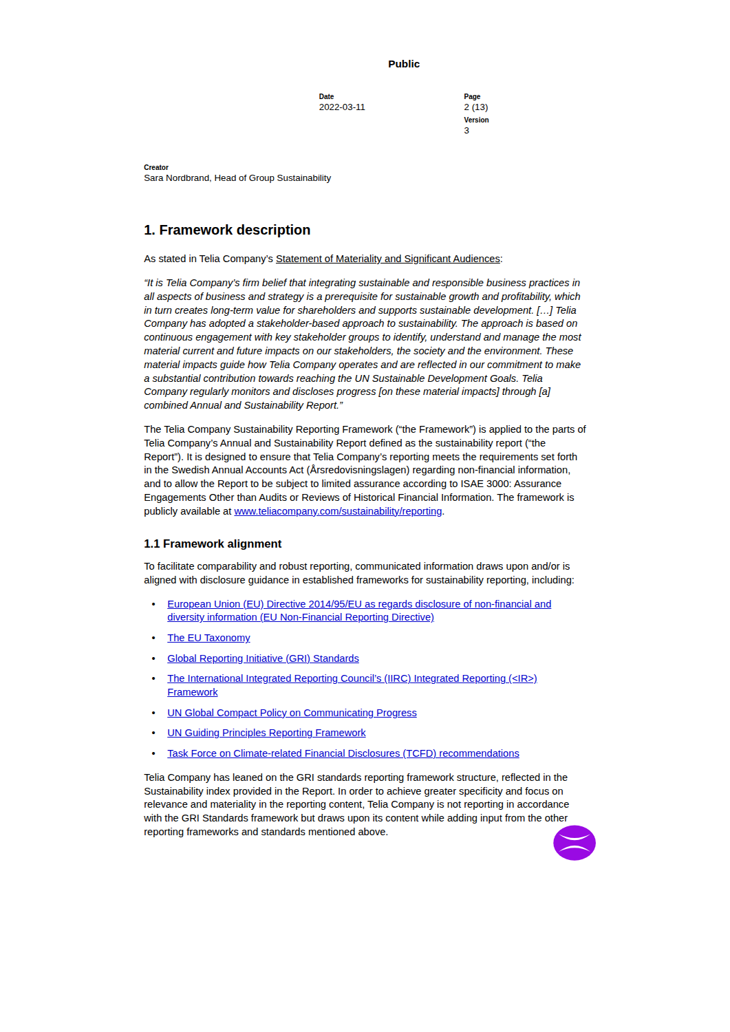Public
Date 2022-03-11
Page 2 (13) Version 3
Creator Sara Nordbrand, Head of Group Sustainability
1. Framework description
As stated in Telia Company’s Statement of Materiality and Significant Audiences:
“It is Telia Company’s firm belief that integrating sustainable and responsible business practices in all aspects of business and strategy is a prerequisite for sustainable growth and profitability, which in turn creates long-term value for shareholders and supports sustainable development. […] Telia Company has adopted a stakeholder-based approach to sustainability. The approach is based on continuous engagement with key stakeholder groups to identify, understand and manage the most material current and future impacts on our stakeholders, the society and the environment. These material impacts guide how Telia Company operates and are reflected in our commitment to make a substantial contribution towards reaching the UN Sustainable Development Goals. Telia Company regularly monitors and discloses progress [on these material impacts] through [a] combined Annual and Sustainability Report.”
The Telia Company Sustainability Reporting Framework (“the Framework”) is applied to the parts of Telia Company’s Annual and Sustainability Report defined as the sustainability report (“the Report”). It is designed to ensure that Telia Company’s reporting meets the requirements set forth in the Swedish Annual Accounts Act (Årsredovisningslagen) regarding non-financial information, and to allow the Report to be subject to limited assurance according to ISAE 3000: Assurance Engagements Other than Audits or Reviews of Historical Financial Information. The framework is publicly available at www.teliacompany.com/sustainability/reporting.
1.1 Framework alignment
To facilitate comparability and robust reporting, communicated information draws upon and/or is aligned with disclosure guidance in established frameworks for sustainability reporting, including:
European Union (EU) Directive 2014/95/EU as regards disclosure of non-financial and diversity information (EU Non-Financial Reporting Directive)
The EU Taxonomy
Global Reporting Initiative (GRI) Standards
The International Integrated Reporting Council’s (IIRC) Integrated Reporting (<IR>) Framework
UN Global Compact Policy on Communicating Progress
UN Guiding Principles Reporting Framework
Task Force on Climate-related Financial Disclosures (TCFD) recommendations
Telia Company has leaned on the GRI standards reporting framework structure, reflected in the Sustainability index provided in the Report. In order to achieve greater specificity and focus on relevance and materiality in the reporting content, Telia Company is not reporting in accordance with the GRI Standards framework but draws upon its content while adding input from the other reporting frameworks and standards mentioned above.